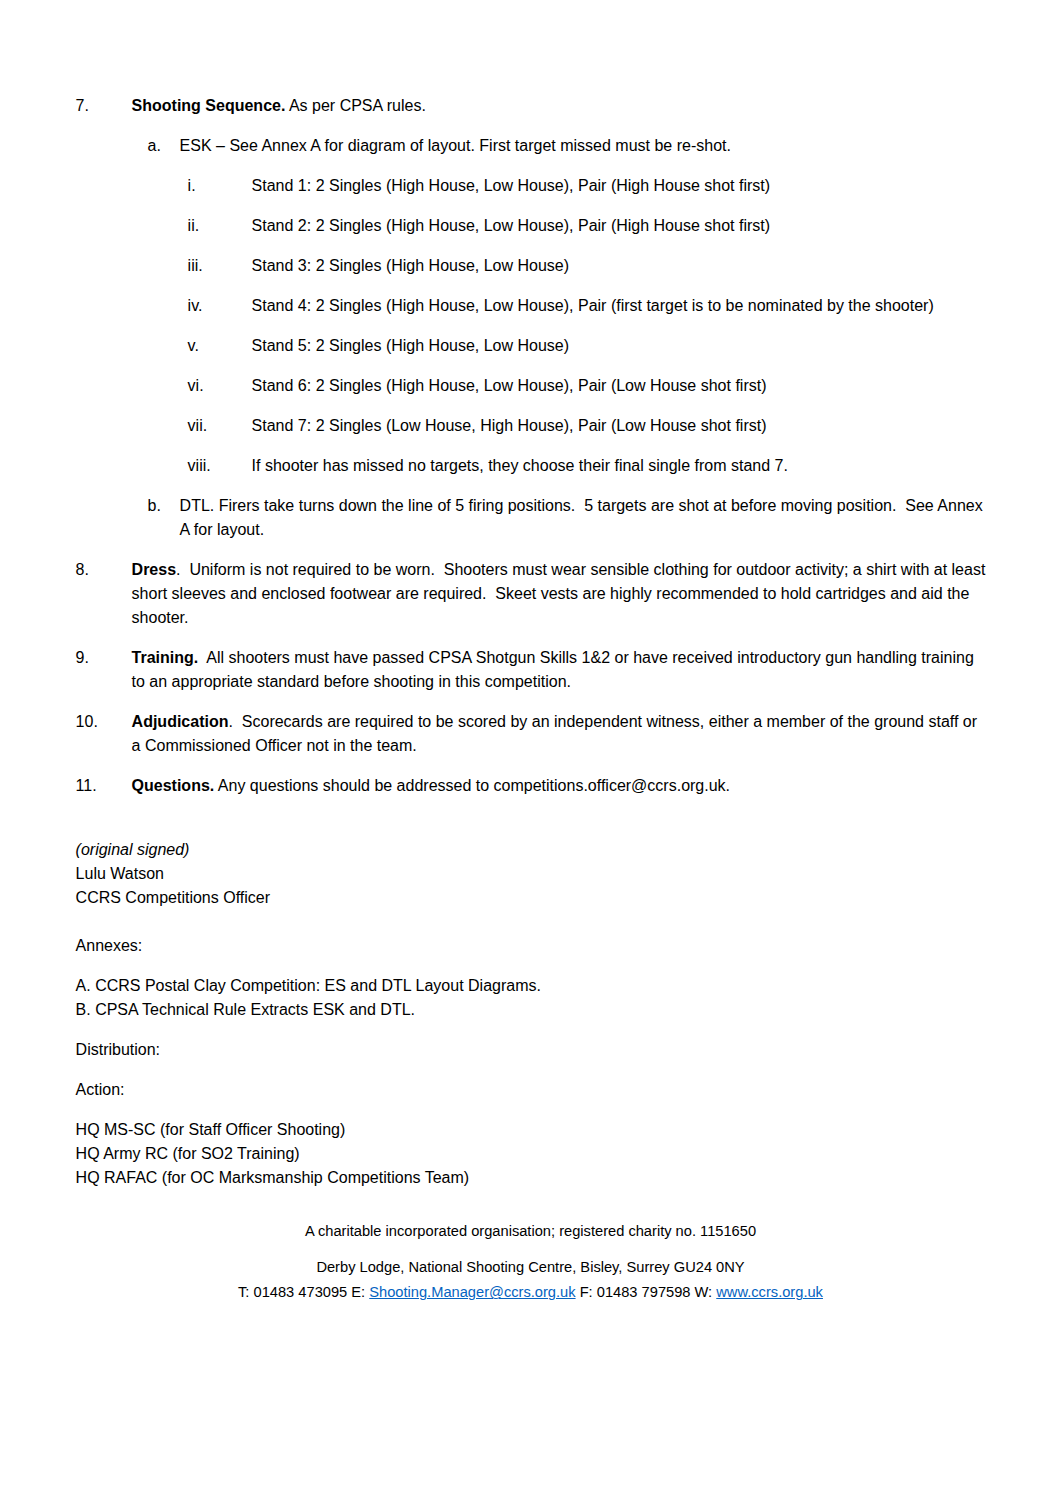7. Shooting Sequence. As per CPSA rules.
a. ESK – See Annex A for diagram of layout. First target missed must be re-shot.
i. Stand 1: 2 Singles (High House, Low House), Pair (High House shot first)
ii. Stand 2: 2 Singles (High House, Low House), Pair (High House shot first)
iii. Stand 3: 2 Singles (High House, Low House)
iv. Stand 4: 2 Singles (High House, Low House), Pair (first target is to be nominated by the shooter)
v. Stand 5: 2 Singles (High House, Low House)
vi. Stand 6: 2 Singles (High House, Low House), Pair (Low House shot first)
vii. Stand 7: 2 Singles (Low House, High House), Pair (Low House shot first)
viii. If shooter has missed no targets, they choose their final single from stand 7.
b. DTL. Firers take turns down the line of 5 firing positions. 5 targets are shot at before moving position. See Annex A for layout.
8. Dress. Uniform is not required to be worn. Shooters must wear sensible clothing for outdoor activity; a shirt with at least short sleeves and enclosed footwear are required. Skeet vests are highly recommended to hold cartridges and aid the shooter.
9. Training. All shooters must have passed CPSA Shotgun Skills 1&2 or have received introductory gun handling training to an appropriate standard before shooting in this competition.
10. Adjudication. Scorecards are required to be scored by an independent witness, either a member of the ground staff or a Commissioned Officer not in the team.
11. Questions. Any questions should be addressed to competitions.officer@ccrs.org.uk.
(original signed)
Lulu Watson
CCRS Competitions Officer
Annexes:
A. CCRS Postal Clay Competition: ES and DTL Layout Diagrams.
B. CPSA Technical Rule Extracts ESK and DTL.
Distribution:
Action:
HQ MS-SC (for Staff Officer Shooting)
HQ Army RC (for SO2 Training)
HQ RAFAC (for OC Marksmanship Competitions Team)
A charitable incorporated organisation; registered charity no. 1151650
Derby Lodge, National Shooting Centre, Bisley, Surrey GU24 0NY
T: 01483 473095 E: Shooting.Manager@ccrs.org.uk F: 01483 797598 W: www.ccrs.org.uk